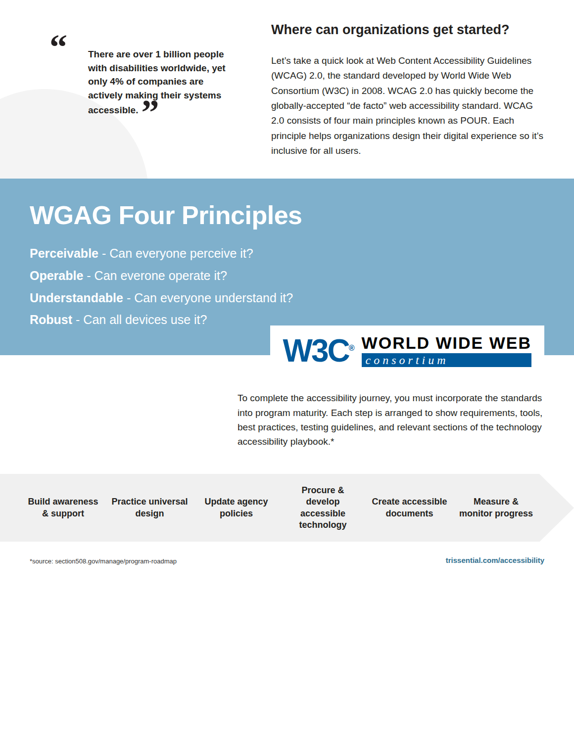“
There are over 1 billion people with disabilities worldwide, yet only 4% of companies are actively making their systems accessible.”
Where can organizations get started?
Let’s take a quick look at Web Content Accessibility Guidelines (WCAG) 2.0, the standard developed by World Wide Web Consortium (W3C) in 2008. WCAG 2.0 has quickly become the globally-accepted “de facto” web accessibility standard. WCAG 2.0 consists of four main principles known as POUR. Each principle helps organizations design their digital experience so it’s inclusive for all users.
WGAG Four Principles
Perceivable - Can everyone perceive it?
Operable - Can everone operate it?
Understandable - Can everyone understand it?
Robust - Can all devices use it?
W3C®
WORLD WIDE WEB consortium
To complete the accessibility journey, you must incorporate the standards into program maturity. Each step is arranged to show requirements, tools, best practices, testing guidelines, and relevant sections of the technology accessibility playbook.*
Build awareness & support
Practice universal design
Update agency policies
Procure & develop accessible technology
Create accessible documents
Measure & monitor progress
*source: section508.gov/manage/program-roadmap
trissential.com/accessibility